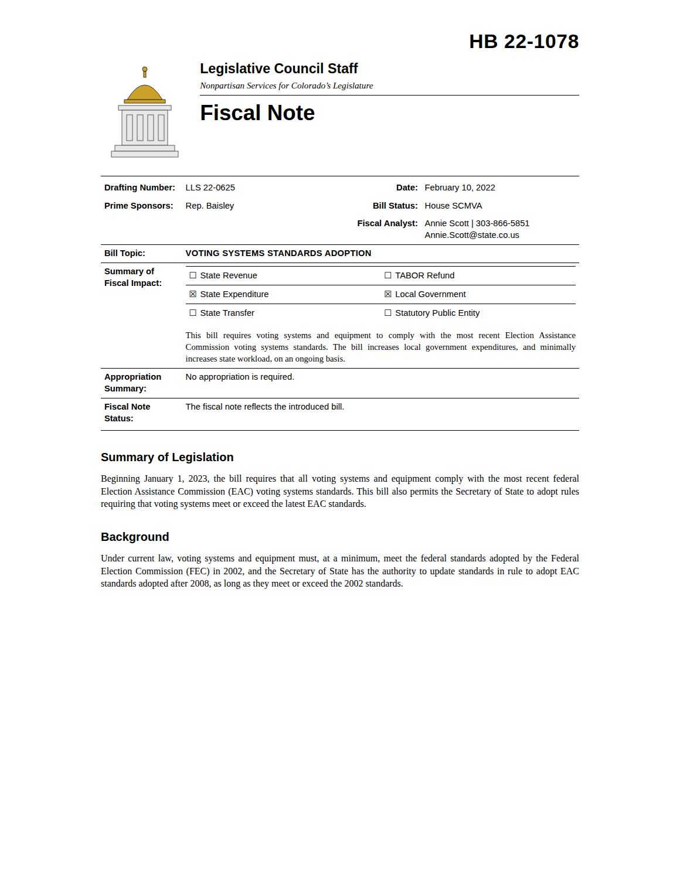HB 22-1078
Legislative Council Staff
Nonpartisan Services for Colorado’s Legislature
Fiscal Note
| Drafting Number: | LLS 22-0625 | Date: | February 10, 2022 |
| Prime Sponsors: | Rep. Baisley | Bill Status: | House SCMVA |
| | | Fiscal Analyst: | Annie Scott / 303-866-5851 Annie.Scott@state.co.us |
| Bill Topic: | VOTING SYSTEMS STANDARDS ADOPTION |
| Summary of Fiscal Impact: | / ☐ State Revenue / ☐ TABOR Refund / / ☒ State Expenditure / ☒ Local Government / / ☐ State Transfer / ☐ Statutory Public Entity / This bill requires voting systems and equipment to comply with the most recent Election Assistance Commission voting systems standards. The bill increases local government expenditures, and minimally increases state workload, on an ongoing basis. |
| Appropriation Summary: | No appropriation is required. |
| Fiscal Note Status: | The fiscal note reflects the introduced bill. |
Summary of Legislation
Beginning January 1, 2023, the bill requires that all voting systems and equipment comply with the most recent federal Election Assistance Commission (EAC) voting systems standards. This bill also permits the Secretary of State to adopt rules requiring that voting systems meet or exceed the latest EAC standards.
Background
Under current law, voting systems and equipment must, at a minimum, meet the federal standards adopted by the Federal Election Commission (FEC) in 2002, and the Secretary of State has the authority to update standards in rule to adopt EAC standards adopted after 2008, as long as they meet or exceed the 2002 standards.